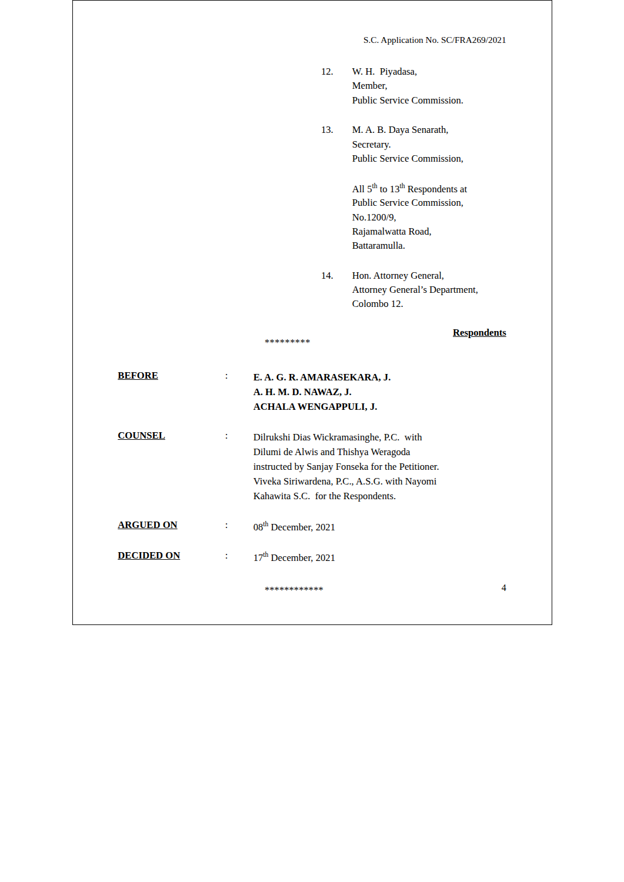S.C. Application No. SC/FRA269/2021
12. W. H. Piyadasa,
Member,
Public Service Commission.
13. M. A. B. Daya Senarath,
Secretary.
Public Service Commission,
All 5th to 13th Respondents at
Public Service Commission,
No.1200/9,
Rajamalwatta Road,
Battaramulla.
14. Hon. Attorney General,
Attorney General’s Department,
Colombo 12.
Respondents
*********
| BEFORE | : | E. A. G. R. AMARASEKARA, J. A. H. M. D. NAWAZ, J. ACHALA WENGAPPULI, J. |
| COUNSEL | : | Dilrukshi Dias Wickramasinghe, P.C. with Dilumi de Alwis and Thishya Weragoda instructed by Sanjay Fonseka for the Petitioner. Viveka Siriwardena, P.C., A.S.G. with Nayomi Kahawita S.C. for the Respondents. |
| ARGUED ON | : | 08 th December, 2021 |
| DECIDED ON | : | 17 th December, 2021 |
************
4